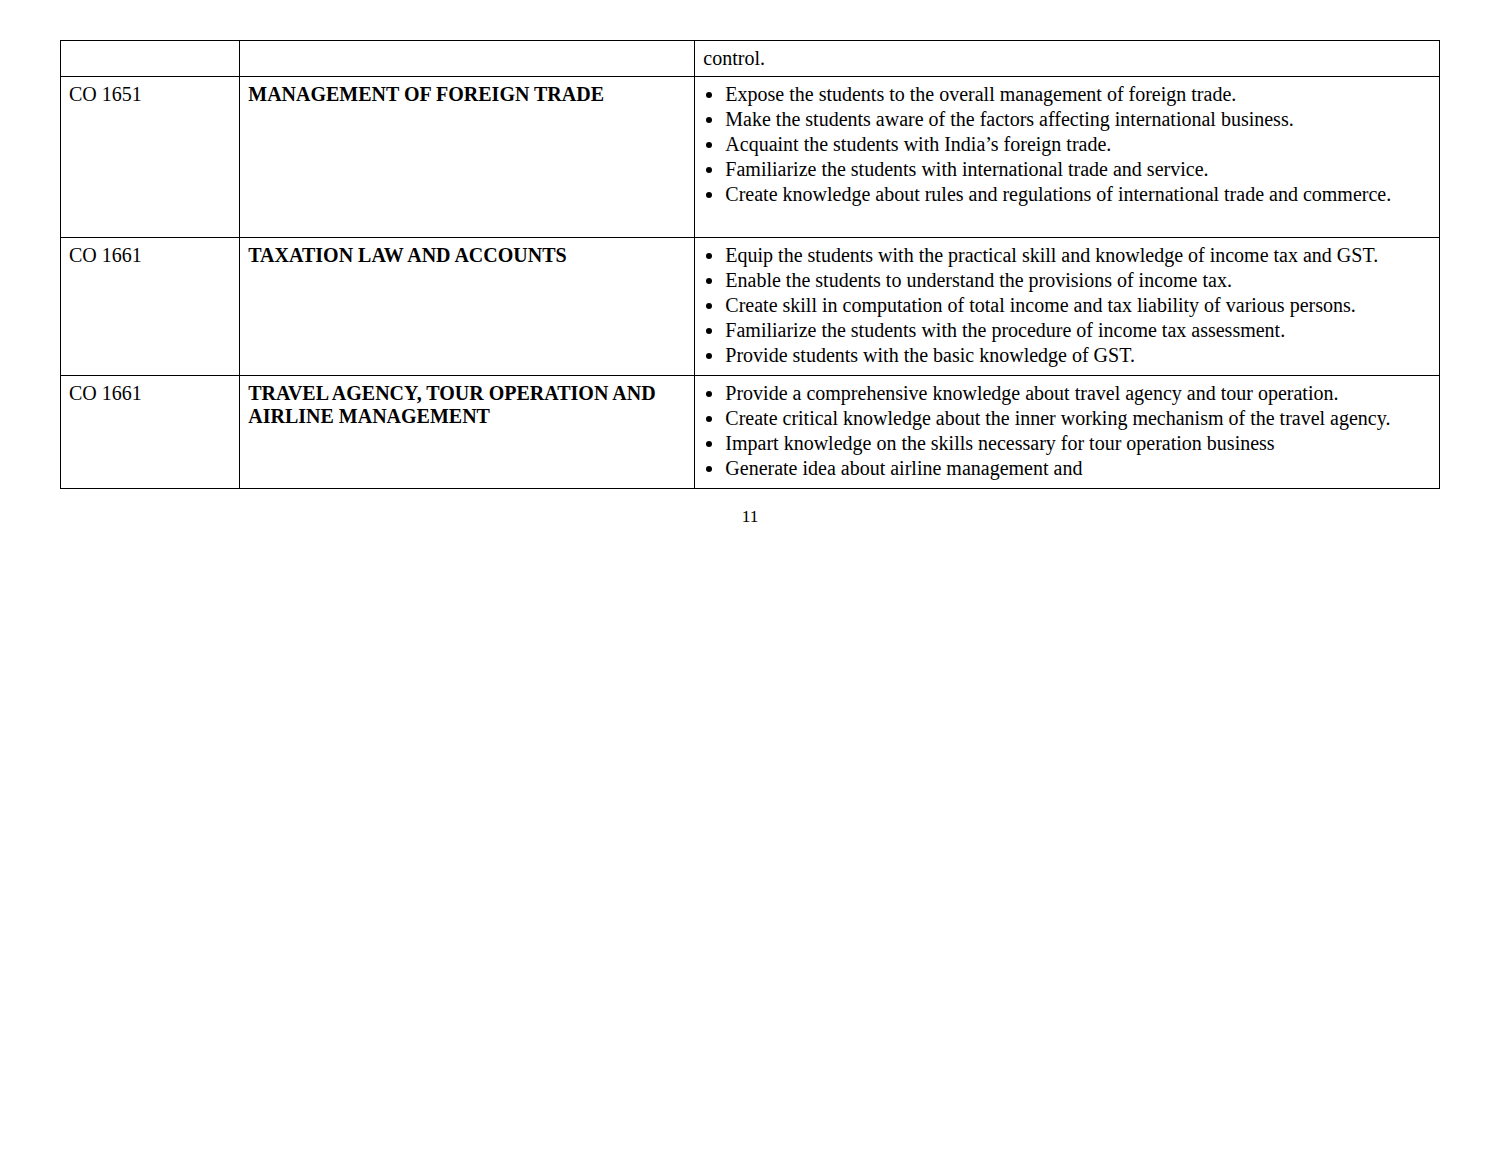| | | control. |
| CO 1651 | MANAGEMENT OF FOREIGN TRADE | Expose the students to the overall management of foreign trade. Make the students aware of the factors affecting international business. Acquaint the students with India’s foreign trade. Familiarize the students with international trade and service. Create knowledge about rules and regulations of international trade and commerce. |
| CO 1661 | TAXATION LAW AND ACCOUNTS | Equip the students with the practical skill and knowledge of income tax and GST. Enable the students to understand the provisions of income tax. Create skill in computation of total income and tax liability of various persons. Familiarize the students with the procedure of income tax assessment. Provide students with the basic knowledge of GST. |
| CO 1661 | TRAVEL AGENCY, TOUR OPERATION AND AIRLINE MANAGEMENT | Provide a comprehensive knowledge about travel agency and tour operation. Create critical knowledge about the inner working mechanism of the travel agency. Impart knowledge on the skills necessary for tour operation business Generate idea about airline management and |
11